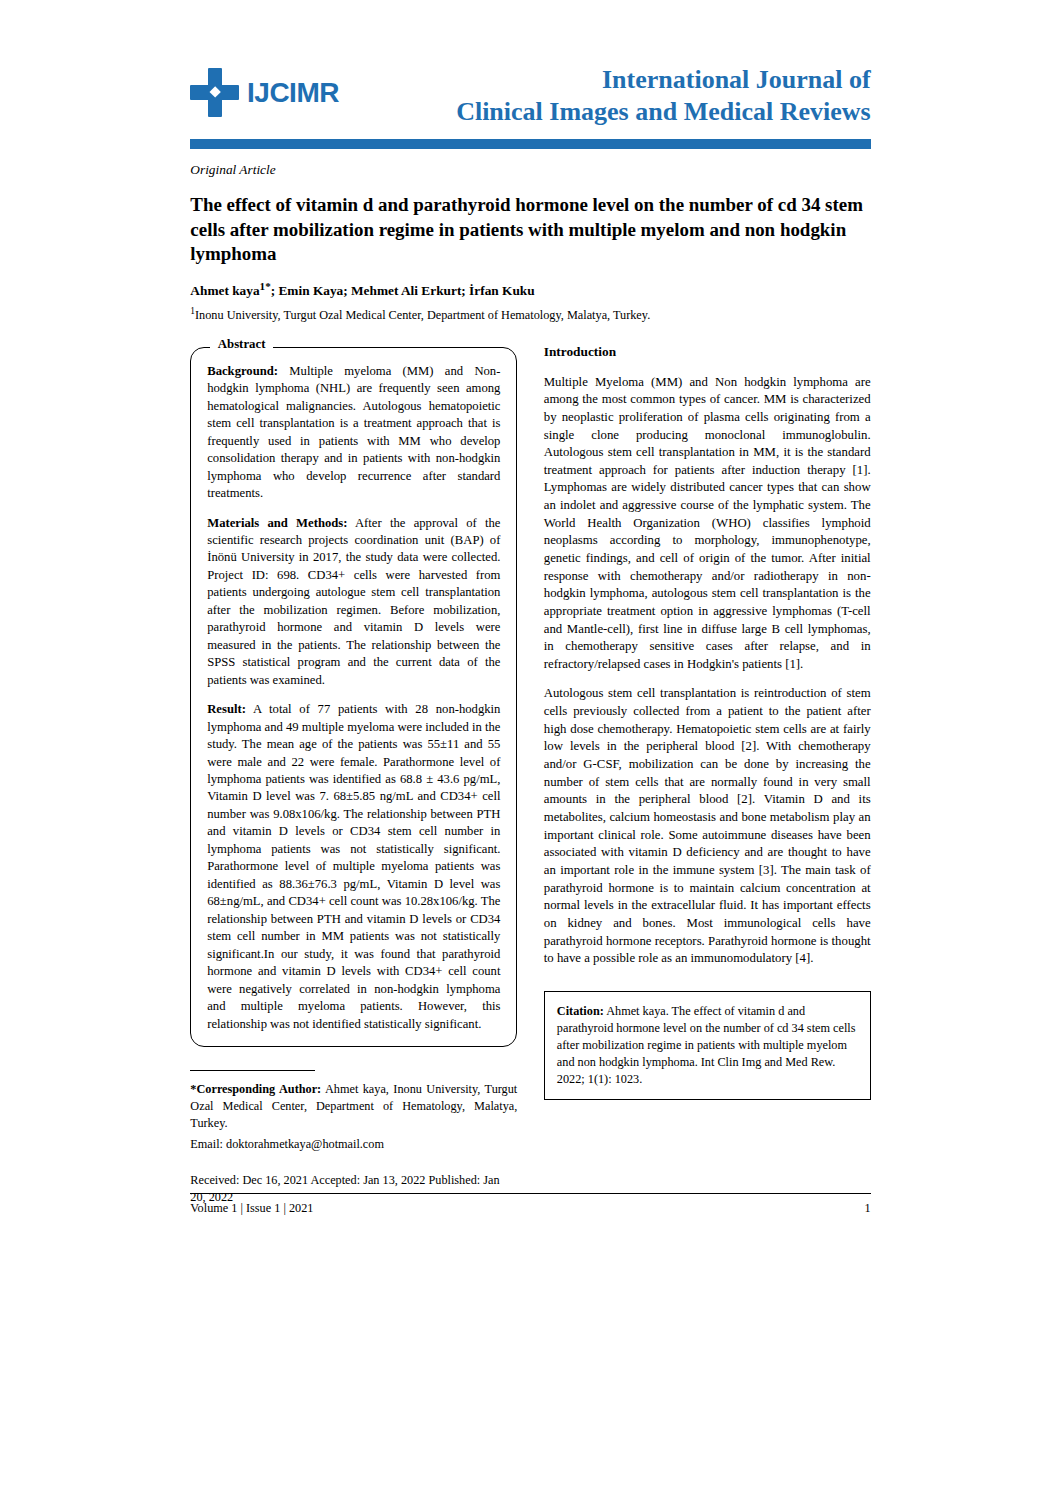IJCIMR
International Journal of
Clinical Images and Medical Reviews
Original Article
The effect of vitamin d and parathyroid hormone level on the number of cd 34 stem cells after mobilization regime in patients with multiple myelom and non hodgkin lymphoma
Ahmet kaya1*; Emin Kaya; Mehmet Ali Erkurt; İrfan Kuku
1Inonu University, Turgut Ozal Medical Center, Department of Hematology, Malatya, Turkey.
Abstract
Background: Multiple myeloma (MM) and Non-hodgkin lymphoma (NHL) are frequently seen among hematological malignancies. Autologous hematopoietic stem cell transplantation is a treatment approach that is frequently used in patients with MM who develop consolidation therapy and in patients with non-hodgkin lymphoma who develop recurrence after standard treatments.
Materials and Methods: After the approval of the scientific research projects coordination unit (BAP) of İnönü University in 2017, the study data were collected. Project ID: 698. CD34+ cells were harvested from patients undergoing autologue stem cell transplantation after the mobilization regimen. Before mobilization, parathyroid hormone and vitamin D levels were measured in the patients. The relationship between the SPSS statistical program and the current data of the patients was examined.
Result: A total of 77 patients with 28 non-hodgkin lymphoma and 49 multiple myeloma were included in the study. The mean age of the patients was 55±11 and 55 were male and 22 were female. Parathormone level of lymphoma patients was identified as 68.8 ± 43.6 pg/mL, Vitamin D level was 7. 68±5.85 ng/mL and CD34+ cell number was 9.08x106/kg. The relationship between PTH and vitamin D levels or CD34 stem cell number in lymphoma patients was not statistically significant. Parathormone level of multiple myeloma patients was identified as 88.36±76.3 pg/mL, Vitamin D level was 68±ng/mL, and CD34+ cell count was 10.28x106/kg. The relationship between PTH and vitamin D levels or CD34 stem cell number in MM patients was not statistically significant.In our study, it was found that parathyroid hormone and vitamin D levels with CD34+ cell count were negatively correlated in non-hodgkin lymphoma and multiple myeloma patients. However, this relationship was not identified statistically significant.
*Corresponding Author: Ahmet kaya, Inonu University, Turgut Ozal Medical Center, Department of Hematology, Malatya, Turkey.
Email: doktorahmetkaya@hotmail.com
Received: Dec 16, 2021 Accepted: Jan 13, 2022 Published: Jan 20, 2022
Introduction
Multiple Myeloma (MM) and Non hodgkin lymphoma are among the most common types of cancer. MM is characterized by neoplastic proliferation of plasma cells originating from a single clone producing monoclonal immunoglobulin. Autologous stem cell transplantation in MM, it is the standard treatment approach for patients after induction therapy [1]. Lymphomas are widely distributed cancer types that can show an indolet and aggressive course of the lymphatic system. The World Health Organization (WHO) classifies lymphoid neoplasms according to morphology, immunophenotype, genetic findings, and cell of origin of the tumor. After initial response with chemotherapy and/or radiotherapy in non-hodgkin lymphoma, autologous stem cell transplantation is the appropriate treatment option in aggressive lymphomas (T-cell and Mantle-cell), first line in diffuse large B cell lymphomas, in chemotherapy sensitive cases after relapse, and in refractory/relapsed cases in Hodgkin's patients [1].
Autologous stem cell transplantation is reintroduction of stem cells previously collected from a patient to the patient after high dose chemotherapy. Hematopoietic stem cells are at fairly low levels in the peripheral blood [2]. With chemotherapy and/or G-CSF, mobilization can be done by increasing the number of stem cells that are normally found in very small amounts in the peripheral blood [2]. Vitamin D and its metabolites, calcium homeostasis and bone metabolism play an important clinical role. Some autoimmune diseases have been associated with vitamin D deficiency and are thought to have an important role in the immune system [3]. The main task of parathyroid hormone is to maintain calcium concentration at normal levels in the extracellular fluid. It has important effects on kidney and bones. Most immunological cells have parathyroid hormone receptors. Parathyroid hormone is thought to have a possible role as an immunomodulatory [4].
Citation: Ahmet kaya. The effect of vitamin d and parathyroid hormone level on the number of cd 34 stem cells after mobilization regime in patients with multiple myelom and non hodgkin lymphoma. Int Clin Img and Med Rew. 2022; 1(1): 1023.
Volume 1 | Issue 1 | 2021
1